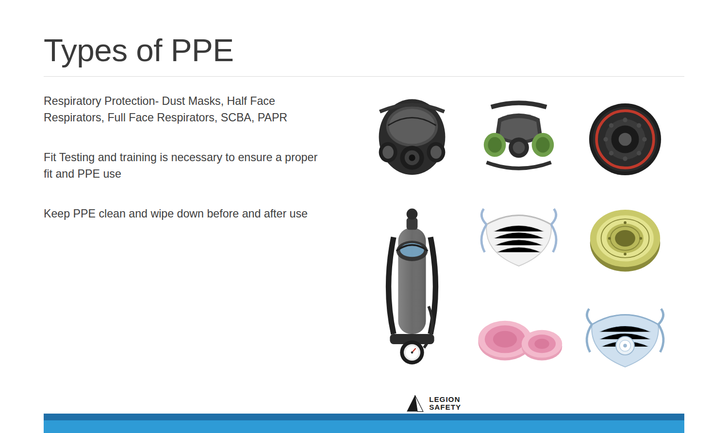Types of PPE
Respiratory Protection- Dust Masks, Half Face Respirators, Full Face Respirators, SCBA, PAPR
Fit Testing and training is necessary to ensure a proper fit and PPE use
Keep PPE clean and wipe down before and after use
Legion
Safety